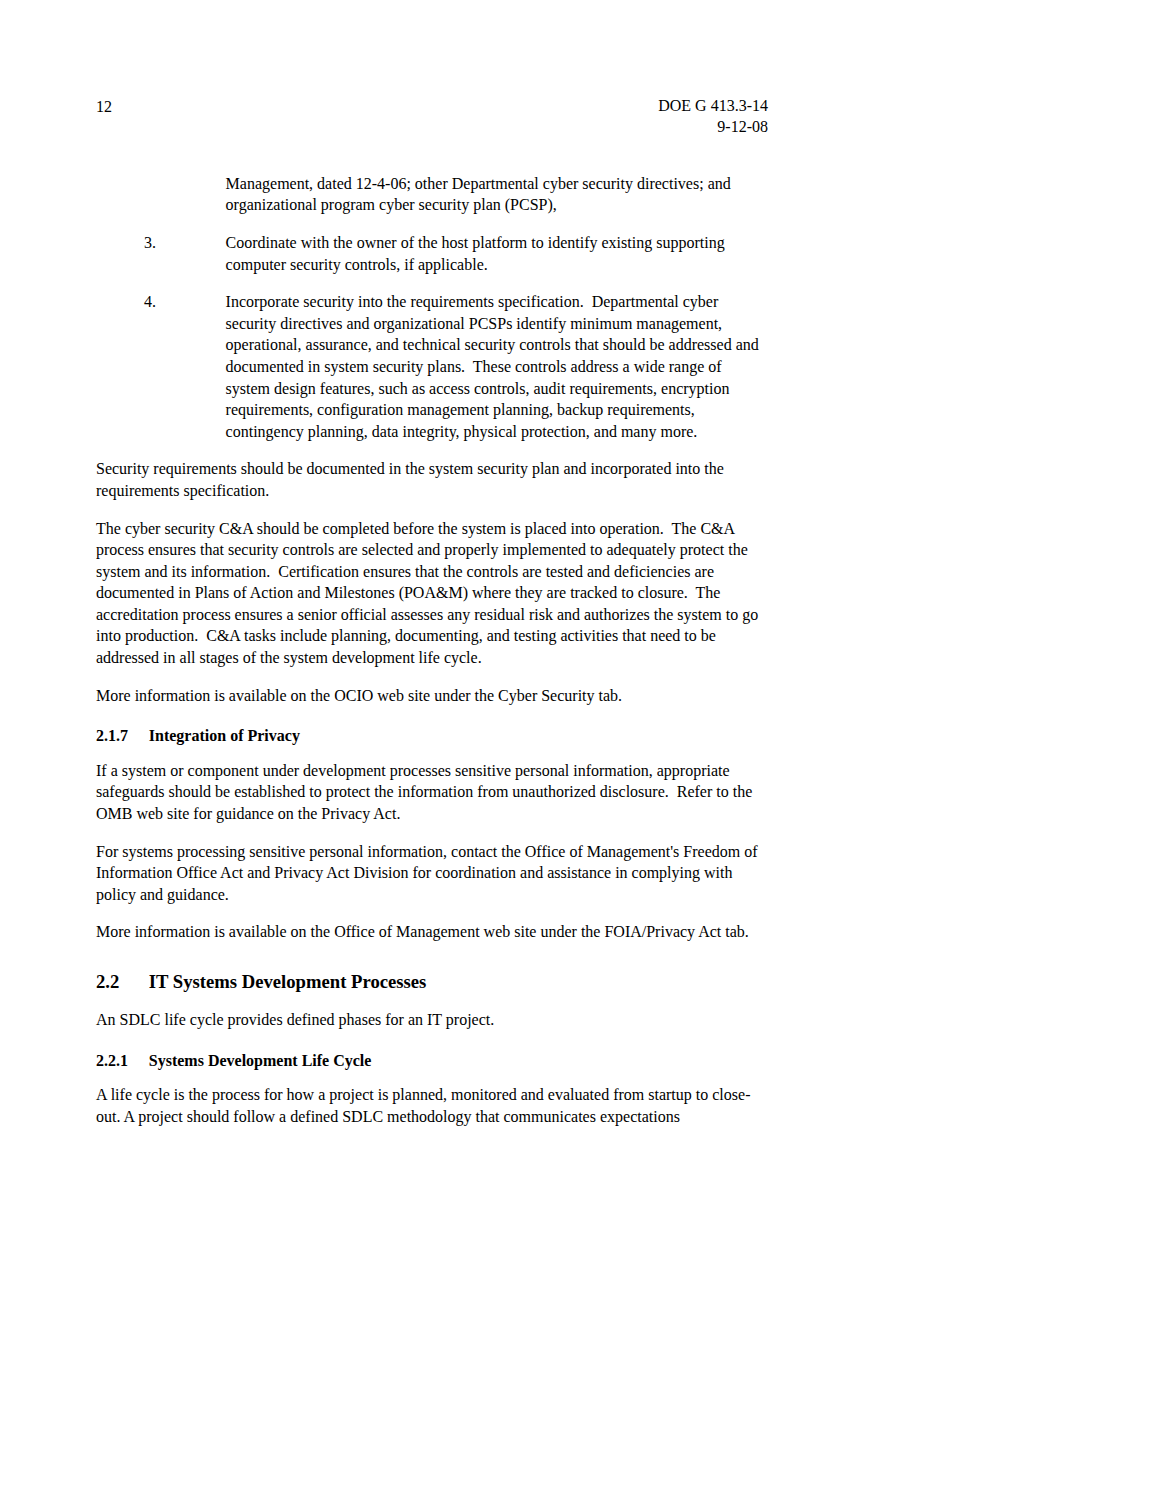12
DOE G 413.3-14
9-12-08
Management, dated 12-4-06; other Departmental cyber security directives; and organizational program cyber security plan (PCSP),
3. Coordinate with the owner of the host platform to identify existing supporting computer security controls, if applicable.
4. Incorporate security into the requirements specification. Departmental cyber security directives and organizational PCSPs identify minimum management, operational, assurance, and technical security controls that should be addressed and documented in system security plans. These controls address a wide range of system design features, such as access controls, audit requirements, encryption requirements, configuration management planning, backup requirements, contingency planning, data integrity, physical protection, and many more.
Security requirements should be documented in the system security plan and incorporated into the requirements specification.
The cyber security C&A should be completed before the system is placed into operation. The C&A process ensures that security controls are selected and properly implemented to adequately protect the system and its information. Certification ensures that the controls are tested and deficiencies are documented in Plans of Action and Milestones (POA&M) where they are tracked to closure. The accreditation process ensures a senior official assesses any residual risk and authorizes the system to go into production. C&A tasks include planning, documenting, and testing activities that need to be addressed in all stages of the system development life cycle.
More information is available on the OCIO web site under the Cyber Security tab.
2.1.7 Integration of Privacy
If a system or component under development processes sensitive personal information, appropriate safeguards should be established to protect the information from unauthorized disclosure. Refer to the OMB web site for guidance on the Privacy Act.
For systems processing sensitive personal information, contact the Office of Management's Freedom of Information Office Act and Privacy Act Division for coordination and assistance in complying with policy and guidance.
More information is available on the Office of Management web site under the FOIA/Privacy Act tab.
2.2 IT Systems Development Processes
An SDLC life cycle provides defined phases for an IT project.
2.2.1 Systems Development Life Cycle
A life cycle is the process for how a project is planned, monitored and evaluated from startup to close-out. A project should follow a defined SDLC methodology that communicates expectations